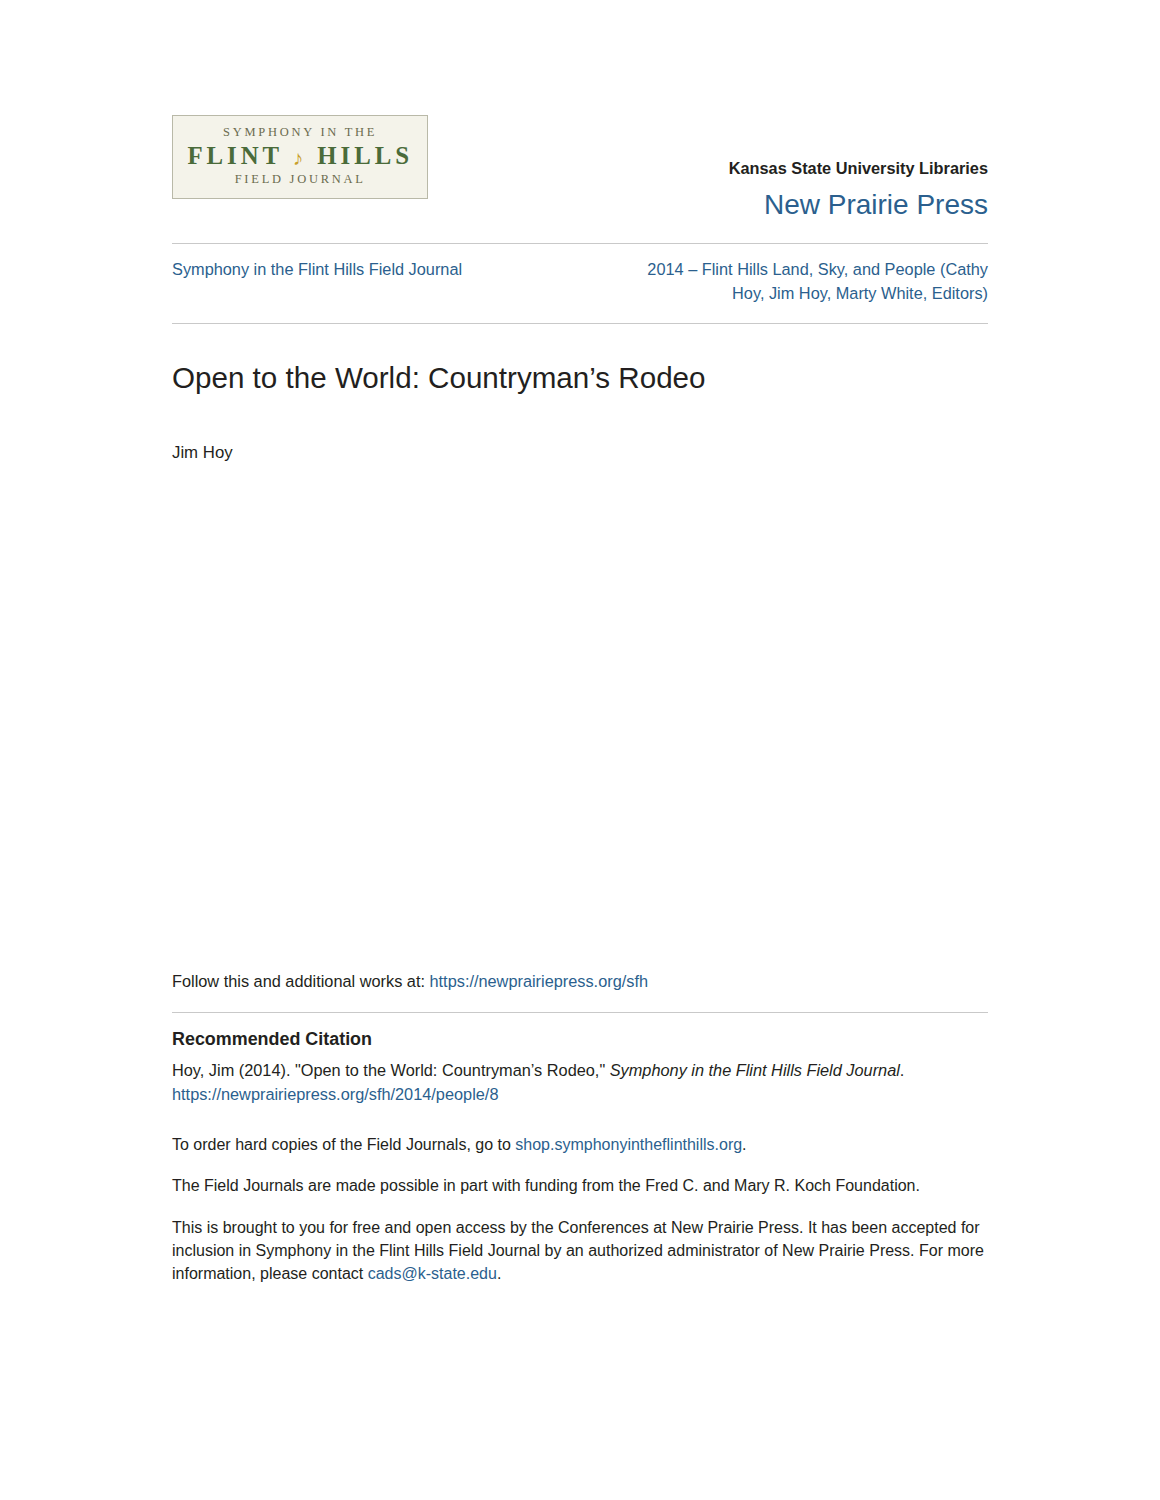SYMPHONY IN THE
FLINT ♪ HILLS
FIELD JOURNAL
Kansas State University Libraries
New Prairie Press
Symphony in the Flint Hills Field Journal
2014 – Flint Hills Land, Sky, and People (Cathy Hoy, Jim Hoy, Marty White, Editors)
Open to the World: Countryman’s Rodeo
Jim Hoy
Follow this and additional works at: https://newprairiepress.org/sfh
Recommended Citation
Hoy, Jim (2014). "Open to the World: Countryman’s Rodeo," Symphony in the Flint Hills Field Journal.
https://newprairiepress.org/sfh/2014/people/8
To order hard copies of the Field Journals, go to shop.symphonyintheflinthills.org.
The Field Journals are made possible in part with funding from the Fred C. and Mary R. Koch Foundation.
This is brought to you for free and open access by the Conferences at New Prairie Press. It has been accepted for inclusion in Symphony in the Flint Hills Field Journal by an authorized administrator of New Prairie Press. For more information, please contact cads@k-state.edu.